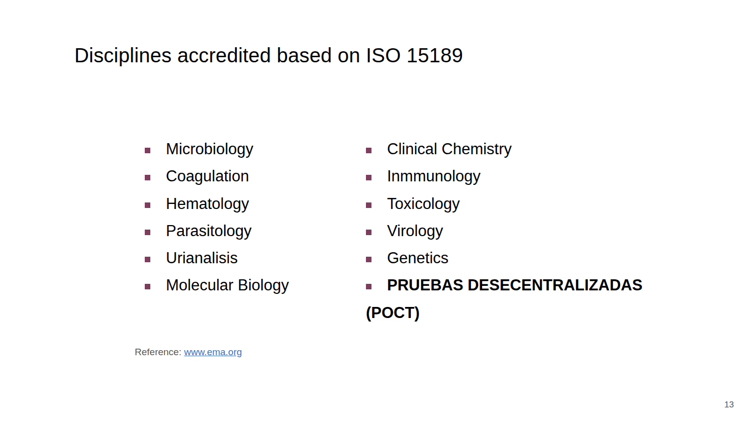Disciplines accredited based on ISO 15189
Microbiology
Coagulation
Hematology
Parasitology
Urianalisis
Molecular Biology
Clinical Chemistry
Inmmunology
Toxicology
Virology
Genetics
PRUEBAS DESECENTRALIZADAS
(POCT)
Reference: www.ema.org
13